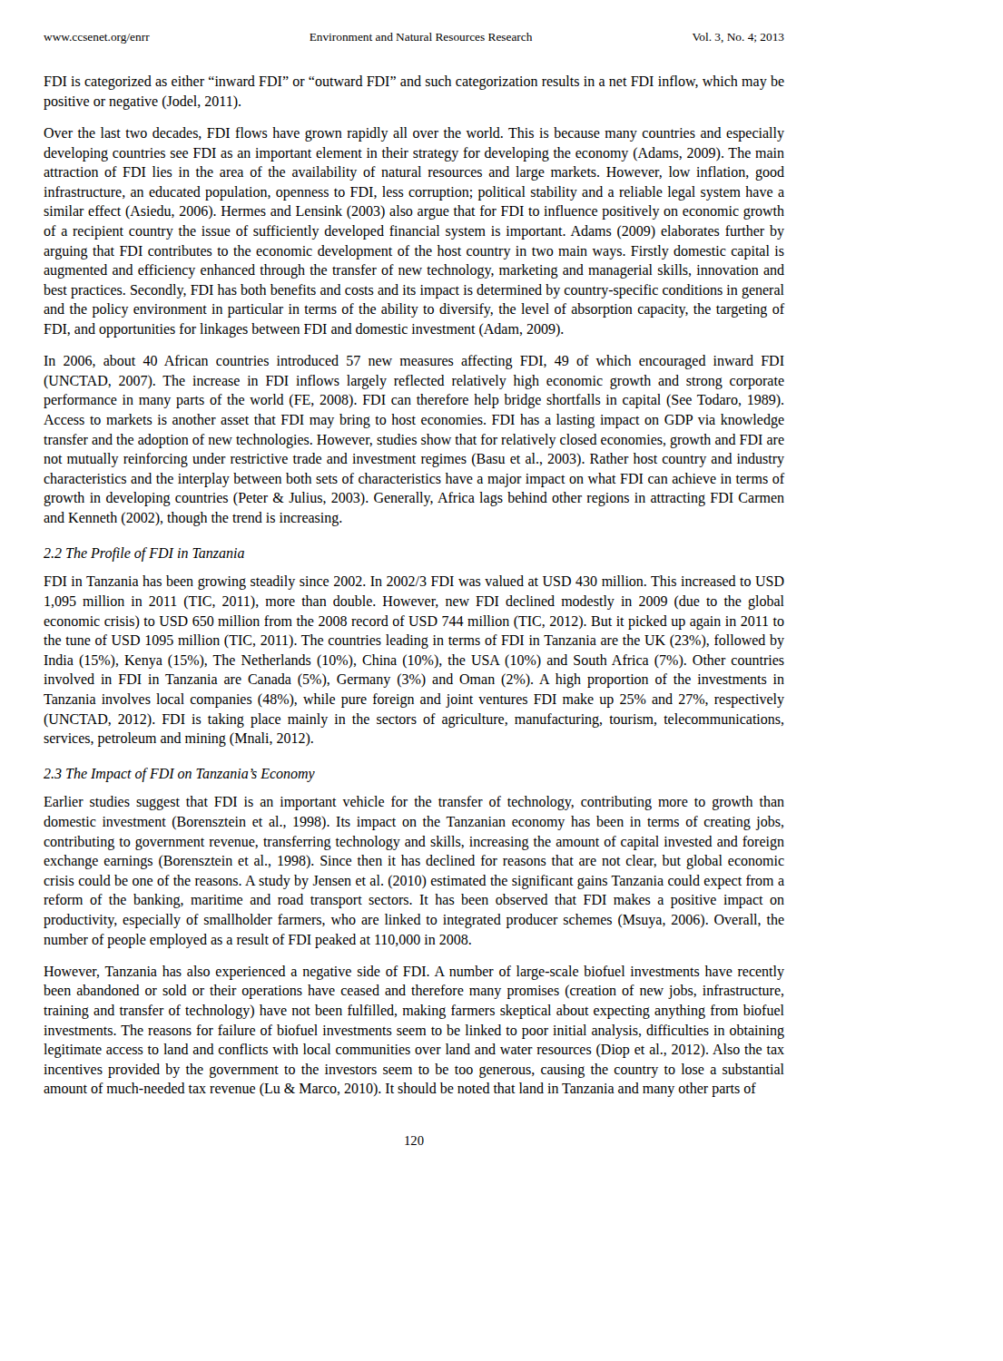www.ccsenet.org/enrr Environment and Natural Resources Research Vol. 3, No. 4; 2013
FDI is categorized as either “inward FDI” or “outward FDI” and such categorization results in a net FDI inflow, which may be positive or negative (Jodel, 2011).
Over the last two decades, FDI flows have grown rapidly all over the world. This is because many countries and especially developing countries see FDI as an important element in their strategy for developing the economy (Adams, 2009). The main attraction of FDI lies in the area of the availability of natural resources and large markets. However, low inflation, good infrastructure, an educated population, openness to FDI, less corruption; political stability and a reliable legal system have a similar effect (Asiedu, 2006). Hermes and Lensink (2003) also argue that for FDI to influence positively on economic growth of a recipient country the issue of sufficiently developed financial system is important. Adams (2009) elaborates further by arguing that FDI contributes to the economic development of the host country in two main ways. Firstly domestic capital is augmented and efficiency enhanced through the transfer of new technology, marketing and managerial skills, innovation and best practices. Secondly, FDI has both benefits and costs and its impact is determined by country-specific conditions in general and the policy environment in particular in terms of the ability to diversify, the level of absorption capacity, the targeting of FDI, and opportunities for linkages between FDI and domestic investment (Adam, 2009).
In 2006, about 40 African countries introduced 57 new measures affecting FDI, 49 of which encouraged inward FDI (UNCTAD, 2007). The increase in FDI inflows largely reflected relatively high economic growth and strong corporate performance in many parts of the world (FE, 2008). FDI can therefore help bridge shortfalls in capital (See Todaro, 1989). Access to markets is another asset that FDI may bring to host economies. FDI has a lasting impact on GDP via knowledge transfer and the adoption of new technologies. However, studies show that for relatively closed economies, growth and FDI are not mutually reinforcing under restrictive trade and investment regimes (Basu et al., 2003). Rather host country and industry characteristics and the interplay between both sets of characteristics have a major impact on what FDI can achieve in terms of growth in developing countries (Peter & Julius, 2003). Generally, Africa lags behind other regions in attracting FDI Carmen and Kenneth (2002), though the trend is increasing.
2.2 The Profile of FDI in Tanzania
FDI in Tanzania has been growing steadily since 2002. In 2002/3 FDI was valued at USD 430 million. This increased to USD 1,095 million in 2011 (TIC, 2011), more than double. However, new FDI declined modestly in 2009 (due to the global economic crisis) to USD 650 million from the 2008 record of USD 744 million (TIC, 2012). But it picked up again in 2011 to the tune of USD 1095 million (TIC, 2011). The countries leading in terms of FDI in Tanzania are the UK (23%), followed by India (15%), Kenya (15%), The Netherlands (10%), China (10%), the USA (10%) and South Africa (7%). Other countries involved in FDI in Tanzania are Canada (5%), Germany (3%) and Oman (2%). A high proportion of the investments in Tanzania involves local companies (48%), while pure foreign and joint ventures FDI make up 25% and 27%, respectively (UNCTAD, 2012). FDI is taking place mainly in the sectors of agriculture, manufacturing, tourism, telecommunications, services, petroleum and mining (Mnali, 2012).
2.3 The Impact of FDI on Tanzania’s Economy
Earlier studies suggest that FDI is an important vehicle for the transfer of technology, contributing more to growth than domestic investment (Borensztein et al., 1998). Its impact on the Tanzanian economy has been in terms of creating jobs, contributing to government revenue, transferring technology and skills, increasing the amount of capital invested and foreign exchange earnings (Borensztein et al., 1998). Since then it has declined for reasons that are not clear, but global economic crisis could be one of the reasons. A study by Jensen et al. (2010) estimated the significant gains Tanzania could expect from a reform of the banking, maritime and road transport sectors. It has been observed that FDI makes a positive impact on productivity, especially of smallholder farmers, who are linked to integrated producer schemes (Msuya, 2006). Overall, the number of people employed as a result of FDI peaked at 110,000 in 2008.
However, Tanzania has also experienced a negative side of FDI. A number of large-scale biofuel investments have recently been abandoned or sold or their operations have ceased and therefore many promises (creation of new jobs, infrastructure, training and transfer of technology) have not been fulfilled, making farmers skeptical about expecting anything from biofuel investments. The reasons for failure of biofuel investments seem to be linked to poor initial analysis, difficulties in obtaining legitimate access to land and conflicts with local communities over land and water resources (Diop et al., 2012). Also the tax incentives provided by the government to the investors seem to be too generous, causing the country to lose a substantial amount of much-needed tax revenue (Lu & Marco, 2010). It should be noted that land in Tanzania and many other parts of
120